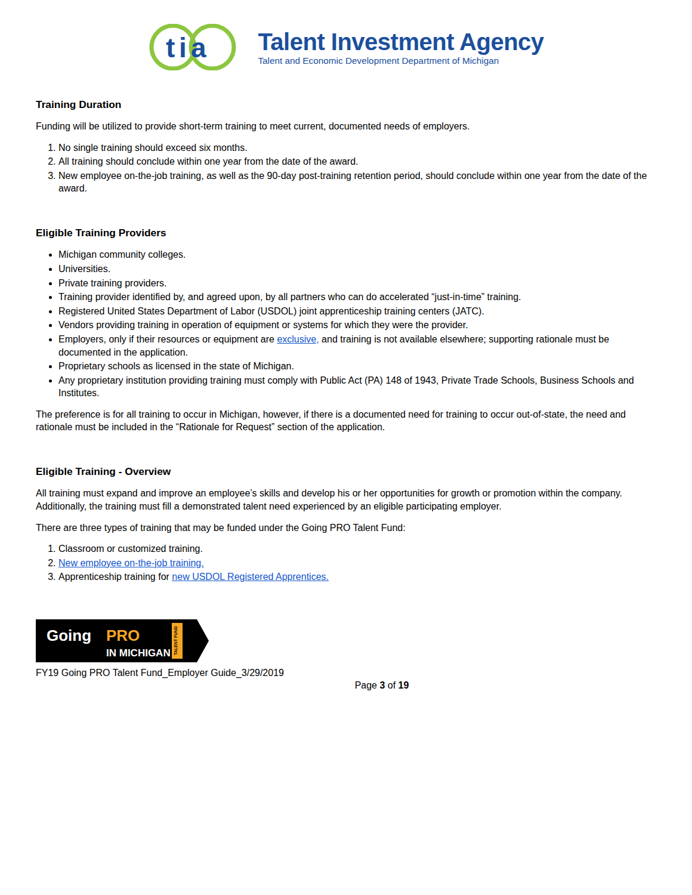t i a
Talent Investment Agency
Talent and Economic Development Department of Michigan
Training Duration
Funding will be utilized to provide short-term training to meet current, documented needs of employers.
No single training should exceed six months.
All training should conclude within one year from the date of the award.
New employee on-the-job training, as well as the 90-day post-training retention period, should conclude within one year from the date of the award.
Eligible Training Providers
Michigan community colleges.
Universities.
Private training providers.
Training provider identified by, and agreed upon, by all partners who can do accelerated “just-in-time” training.
Registered United States Department of Labor (USDOL) joint apprenticeship training centers (JATC).
Vendors providing training in operation of equipment or systems for which they were the provider.
Employers, only if their resources or equipment are exclusive, and training is not available elsewhere; supporting rationale must be documented in the application.
Proprietary schools as licensed in the state of Michigan.
Any proprietary institution providing training must comply with Public Act (PA) 148 of 1943, Private Trade Schools, Business Schools and Institutes.
The preference is for all training to occur in Michigan, however, if there is a documented need for training to occur out-of-state, the need and rationale must be included in the “Rationale for Request” section of the application.
Eligible Training - Overview
All training must expand and improve an employee’s skills and develop his or her opportunities for growth or promotion within the company. Additionally, the training must fill a demonstrated talent need experienced by an eligible participating employer.
There are three types of training that may be funded under the Going PRO Talent Fund:
Classroom or customized training.
New employee on-the-job training.
Apprenticeship training for new USDOL Registered Apprentices.
Going PRO TALENT FUND IN MICHIGAN
FY19 Going PRO Talent Fund_Employer Guide_3/29/2019
Page 3 of 19